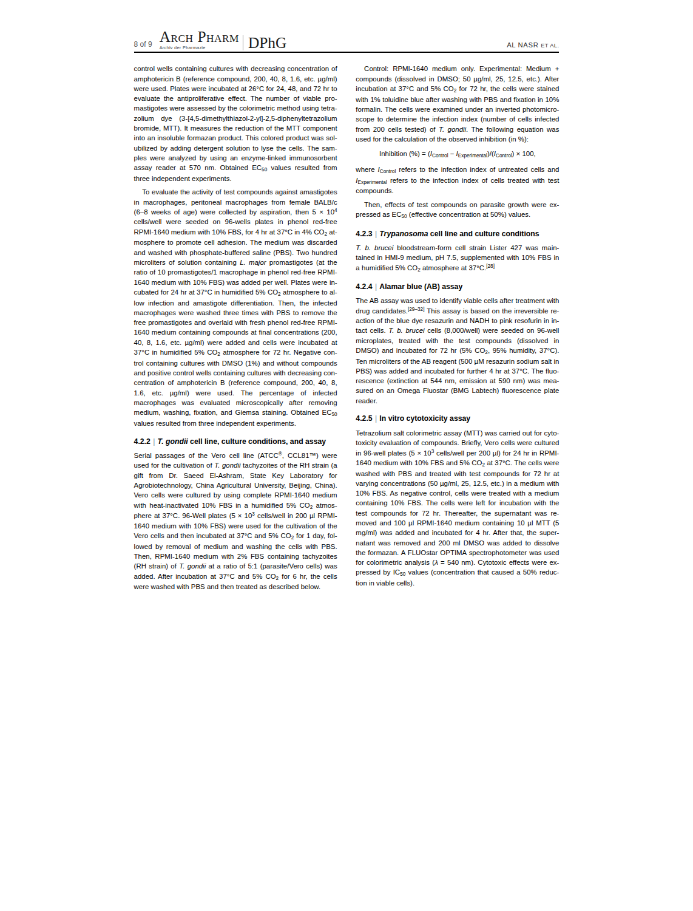8 of 9
ARCH PHARM Archiv der Pharmazie
DPhG
AL NASR ET AL.
control wells containing cultures with decreasing concentration of amphotericin B (reference compound, 200, 40, 8, 1.6, etc. µg/ml) were used. Plates were incubated at 26°C for 24, 48, and 72 hr to evaluate the antiproliferative effect. The number of viable promastigotes were assessed by the colorimetric method using tetrazolium dye (3-[4,5-dimethylthiazol-2-yl]-2,5-diphenyltetrazolium bromide, MTT). It measures the reduction of the MTT component into an insoluble formazan product. This colored product was solubilized by adding detergent solution to lyse the cells. The samples were analyzed by using an enzyme-linked immunosorbent assay reader at 570 nm. Obtained EC50 values resulted from three independent experiments.
To evaluate the activity of test compounds against amastigotes in macrophages, peritoneal macrophages from female BALB/c (6–8 weeks of age) were collected by aspiration, then 5 × 104 cells/well were seeded on 96-wells plates in phenol red-free RPMI-1640 medium with 10% FBS, for 4 hr at 37°C in 4% CO2 atmosphere to promote cell adhesion. The medium was discarded and washed with phosphate-buffered saline (PBS). Two hundred microliters of solution containing L. major promastigotes (at the ratio of 10 promastigotes/1 macrophage in phenol red-free RPMI-1640 medium with 10% FBS) was added per well. Plates were incubated for 24 hr at 37°C in humidified 5% CO2 atmosphere to allow infection and amastigote differentiation. Then, the infected macrophages were washed three times with PBS to remove the free promastigotes and overlaid with fresh phenol red-free RPMI-1640 medium containing compounds at final concentrations (200, 40, 8, 1.6, etc. µg/ml) were added and cells were incubated at 37°C in humidified 5% CO2 atmosphere for 72 hr. Negative control containing cultures with DMSO (1%) and without compounds and positive control wells containing cultures with decreasing concentration of amphotericin B (reference compound, 200, 40, 8, 1.6, etc. µg/ml) were used. The percentage of infected macrophages was evaluated microscopically after removing medium, washing, fixation, and Giemsa staining. Obtained EC50 values resulted from three independent experiments.
4.2.2|T. gondii cell line, culture conditions, and assay
Serial passages of the Vero cell line (ATCC®, CCL81™) were used for the cultivation of T. gondii tachyzoites of the RH strain (a gift from Dr. Saeed El-Ashram, State Key Laboratory for Agrobiotechnology, China Agricultural University, Beijing, China). Vero cells were cultured by using complete RPMI-1640 medium with heat-inactivated 10% FBS in a humidified 5% CO2 atmosphere at 37°C. 96-Well plates (5 × 103 cells/well in 200 µl RPMI-1640 medium with 10% FBS) were used for the cultivation of the Vero cells and then incubated at 37°C and 5% CO2 for 1 day, followed by removal of medium and washing the cells with PBS. Then, RPMI-1640 medium with 2% FBS containing tachyzoites (RH strain) of T. gondii at a ratio of 5:1 (parasite/Vero cells) was added. After incubation at 37°C and 5% CO2 for 6 hr, the cells were washed with PBS and then treated as described below.
Control: RPMI-1640 medium only. Experimental: Medium + compounds (dissolved in DMSO; 50 µg/ml, 25, 12.5, etc.). After incubation at 37°C and 5% CO2 for 72 hr, the cells were stained with 1% toluidine blue after washing with PBS and fixation in 10% formalin. The cells were examined under an inverted photomicroscope to determine the infection index (number of cells infected from 200 cells tested) of T. gondii. The following equation was used for the calculation of the observed inhibition (in %):
Inhibition (%) = (IControl − IExperimental)/(IControl) × 100,
where IControl refers to the infection index of untreated cells and IExperimental refers to the infection index of cells treated with test compounds.
Then, effects of test compounds on parasite growth were expressed as EC50 (effective concentration at 50%) values.
4.2.3|Trypanosoma cell line and culture conditions
T. b. brucei bloodstream-form cell strain Lister 427 was maintained in HMI-9 medium, pH 7.5, supplemented with 10% FBS in a humidified 5% CO2 atmosphere at 37°C.[28]
4.2.4|Alamar blue (AB) assay
The AB assay was used to identify viable cells after treatment with drug candidates.[29–32] This assay is based on the irreversible reaction of the blue dye resazurin and NADH to pink resofurin in intact cells. T. b. brucei cells (8,000/well) were seeded on 96-well microplates, treated with the test compounds (dissolved in DMSO) and incubated for 72 hr (5% CO2, 95% humidity, 37°C). Ten microliters of the AB reagent (500 µM resazurin sodium salt in PBS) was added and incubated for further 4 hr at 37°C. The fluorescence (extinction at 544 nm, emission at 590 nm) was measured on an Omega Fluostar (BMG Labtech) fluorescence plate reader.
4.2.5|In vitro cytotoxicity assay
Tetrazolium salt colorimetric assay (MTT) was carried out for cytotoxicity evaluation of compounds. Briefly, Vero cells were cultured in 96-well plates (5 × 103 cells/well per 200 µl) for 24 hr in RPMI-1640 medium with 10% FBS and 5% CO2 at 37°C. The cells were washed with PBS and treated with test compounds for 72 hr at varying concentrations (50 µg/ml, 25, 12.5, etc.) in a medium with 10% FBS. As negative control, cells were treated with a medium containing 10% FBS. The cells were left for incubation with the test compounds for 72 hr. Thereafter, the supernatant was removed and 100 µl RPMI-1640 medium containing 10 µl MTT (5 mg/ml) was added and incubated for 4 hr. After that, the supernatant was removed and 200 ml DMSO was added to dissolve the formazan. A FLUOstar OPTIMA spectrophotometer was used for colorimetric analysis (λ = 540 nm). Cytotoxic effects were expressed by IC50 values (concentration that caused a 50% reduction in viable cells).